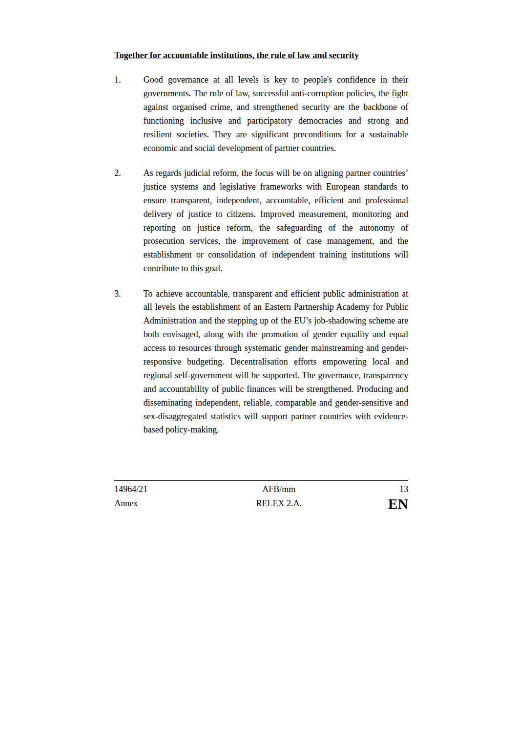Together for accountable institutions, the rule of law and security
1. Good governance at all levels is key to people's confidence in their governments. The rule of law, successful anti-corruption policies, the fight against organised crime, and strengthened security are the backbone of functioning inclusive and participatory democracies and strong and resilient societies. They are significant preconditions for a sustainable economic and social development of partner countries.
2. As regards judicial reform, the focus will be on aligning partner countries’ justice systems and legislative frameworks with European standards to ensure transparent, independent, accountable, efficient and professional delivery of justice to citizens. Improved measurement, monitoring and reporting on justice reform, the safeguarding of the autonomy of prosecution services, the improvement of case management, and the establishment or consolidation of independent training institutions will contribute to this goal.
3. To achieve accountable, transparent and efficient public administration at all levels the establishment of an Eastern Partnership Academy for Public Administration and the stepping up of the EU’s job-shadowing scheme are both envisaged, along with the promotion of gender equality and equal access to resources through systematic gender mainstreaming and gender-responsive budgeting. Decentralisation efforts empowering local and regional self-government will be supported. The governance, transparency and accountability of public finances will be strengthened. Producing and disseminating independent, reliable, comparable and gender-sensitive and sex-disaggregated statistics will support partner countries with evidence-based policy-making.
14964/21
AFB/mm
13
Annex
RELEX 2.A.
EN